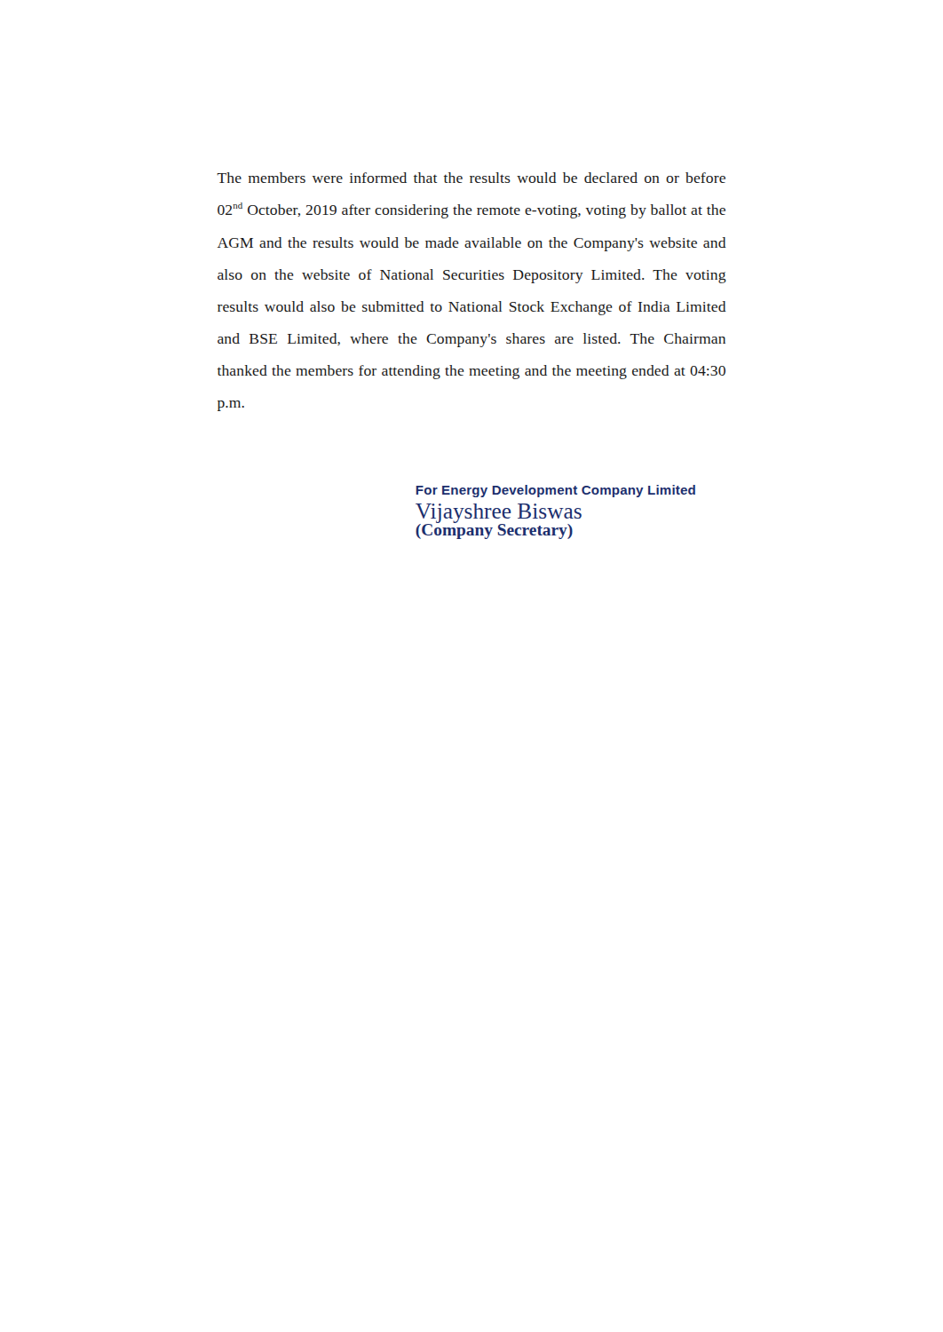The members were informed that the results would be declared on or before 02nd October, 2019 after considering the remote e-voting, voting by ballot at the AGM and the results would be made available on the Company's website and also on the website of National Securities Depository Limited. The voting results would also be submitted to National Stock Exchange of India Limited and BSE Limited, where the Company's shares are listed. The Chairman thanked the members for attending the meeting and the meeting ended at 04:30 p.m.
For Energy Development Company Limited
Vijayshree Biswas
(Company Secretary)